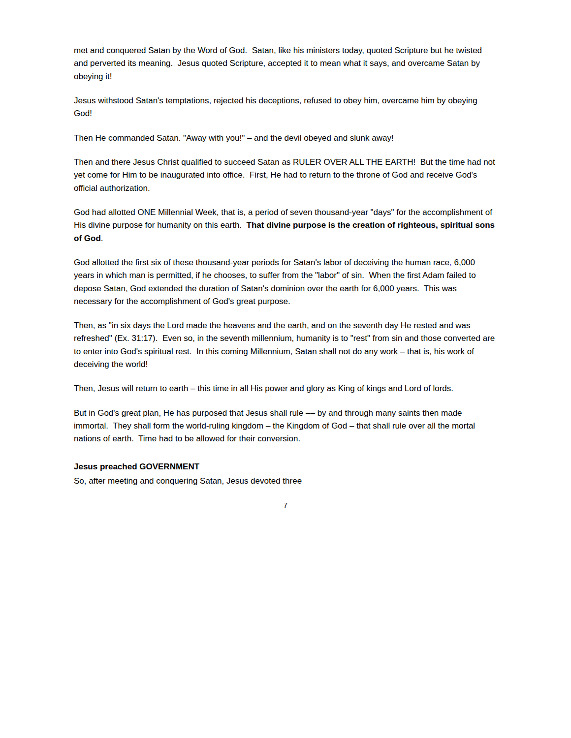met and conquered Satan by the Word of God. Satan, like his ministers today, quoted Scripture but he twisted and perverted its meaning. Jesus quoted Scripture, accepted it to mean what it says, and overcame Satan by obeying it!
Jesus withstood Satan's temptations, rejected his deceptions, refused to obey him, overcame him by obeying God!
Then He commanded Satan. "Away with you!" – and the devil obeyed and slunk away!
Then and there Jesus Christ qualified to succeed Satan as RULER OVER ALL THE EARTH! But the time had not yet come for Him to be inaugurated into office. First, He had to return to the throne of God and receive God's official authorization.
God had allotted ONE Millennial Week, that is, a period of seven thousand-year "days" for the accomplishment of His divine purpose for humanity on this earth. That divine purpose is the creation of righteous, spiritual sons of God.
God allotted the first six of these thousand-year periods for Satan's labor of deceiving the human race, 6,000 years in which man is permitted, if he chooses, to suffer from the "labor" of sin. When the first Adam failed to depose Satan, God extended the duration of Satan's dominion over the earth for 6,000 years. This was necessary for the accomplishment of God's great purpose.
Then, as "in six days the Lord made the heavens and the earth, and on the seventh day He rested and was refreshed" (Ex. 31:17). Even so, in the seventh millennium, humanity is to "rest" from sin and those converted are to enter into God's spiritual rest. In this coming Millennium, Satan shall not do any work – that is, his work of deceiving the world!
Then, Jesus will return to earth – this time in all His power and glory as King of kings and Lord of lords.
But in God's great plan, He has purposed that Jesus shall rule –– by and through many saints then made immortal. They shall form the world-ruling kingdom – the Kingdom of God – that shall rule over all the mortal nations of earth. Time had to be allowed for their conversion.
Jesus preached GOVERNMENT
So, after meeting and conquering Satan, Jesus devoted three
7